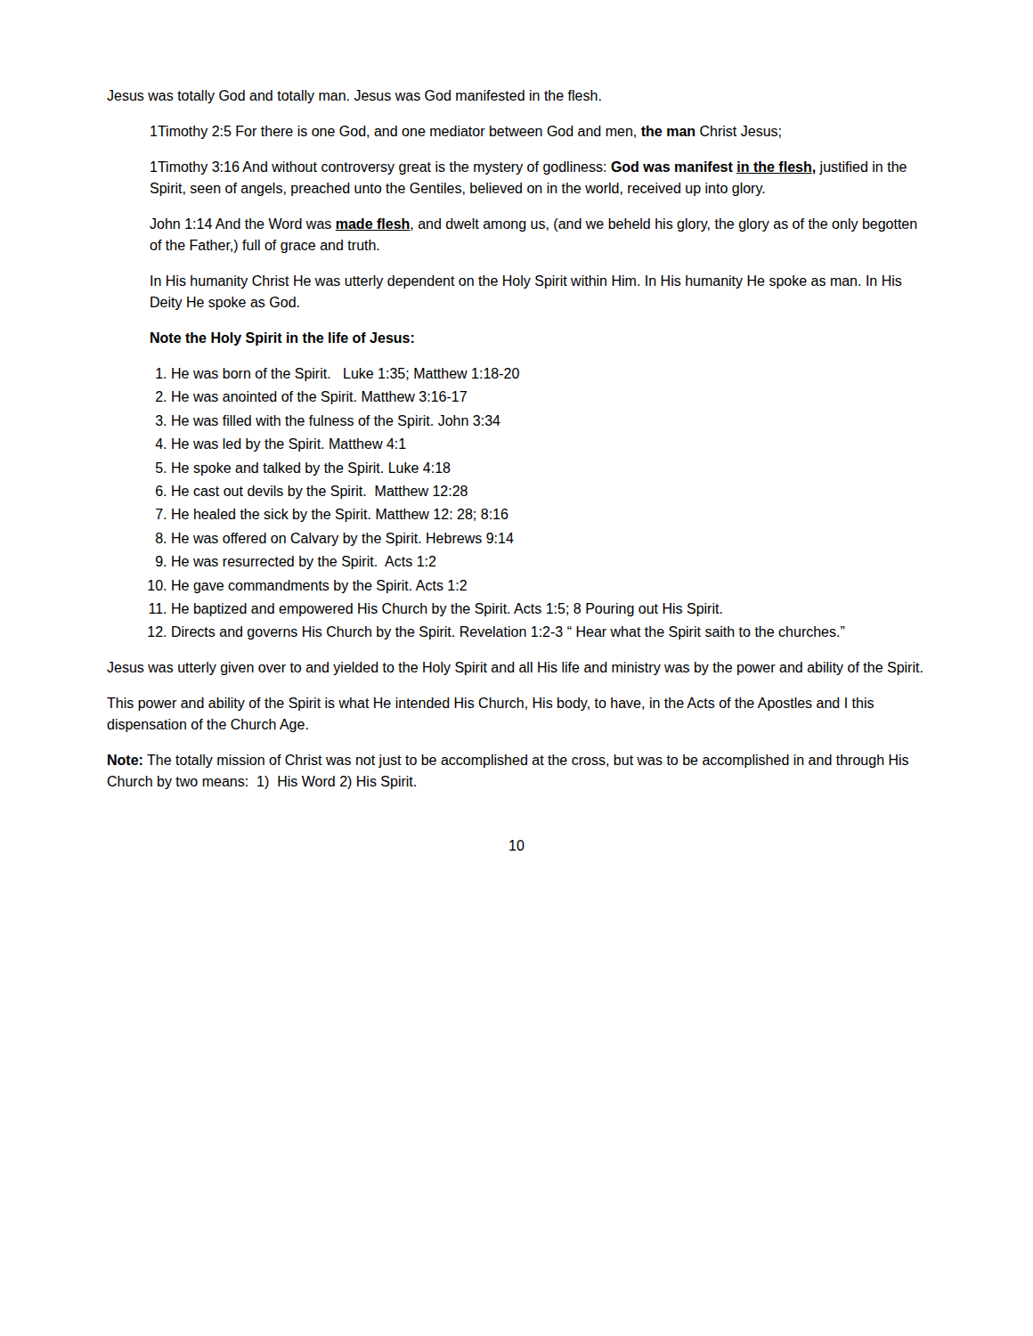Jesus was totally God and totally man. Jesus was God manifested in the flesh.
1Timothy 2:5 For there is one God, and one mediator between God and men, the man Christ Jesus;
1Timothy 3:16 And without controversy great is the mystery of godliness: God was manifest in the flesh, justified in the Spirit, seen of angels, preached unto the Gentiles, believed on in the world, received up into glory.
John 1:14 And the Word was made flesh, and dwelt among us, (and we beheld his glory, the glory as of the only begotten of the Father,) full of grace and truth.
In His humanity Christ He was utterly dependent on the Holy Spirit within Him. In His humanity He spoke as man. In His Deity He spoke as God.
Note the Holy Spirit in the life of Jesus:
He was born of the Spirit. Luke 1:35; Matthew 1:18-20
He was anointed of the Spirit. Matthew 3:16-17
He was filled with the fulness of the Spirit. John 3:34
He was led by the Spirit. Matthew 4:1
He spoke and talked by the Spirit. Luke 4:18
He cast out devils by the Spirit. Matthew 12:28
He healed the sick by the Spirit. Matthew 12: 28; 8:16
He was offered on Calvary by the Spirit. Hebrews 9:14
He was resurrected by the Spirit. Acts 1:2
He gave commandments by the Spirit. Acts 1:2
He baptized and empowered His Church by the Spirit. Acts 1:5; 8 Pouring out His Spirit.
Directs and governs His Church by the Spirit. Revelation 1:2-3 “ Hear what the Spirit saith to the churches.”
Jesus was utterly given over to and yielded to the Holy Spirit and all His life and ministry was by the power and ability of the Spirit.
This power and ability of the Spirit is what He intended His Church, His body, to have, in the Acts of the Apostles and I this dispensation of the Church Age.
Note: The totally mission of Christ was not just to be accomplished at the cross, but was to be accomplished in and through His Church by two means: 1) His Word 2) His Spirit.
10